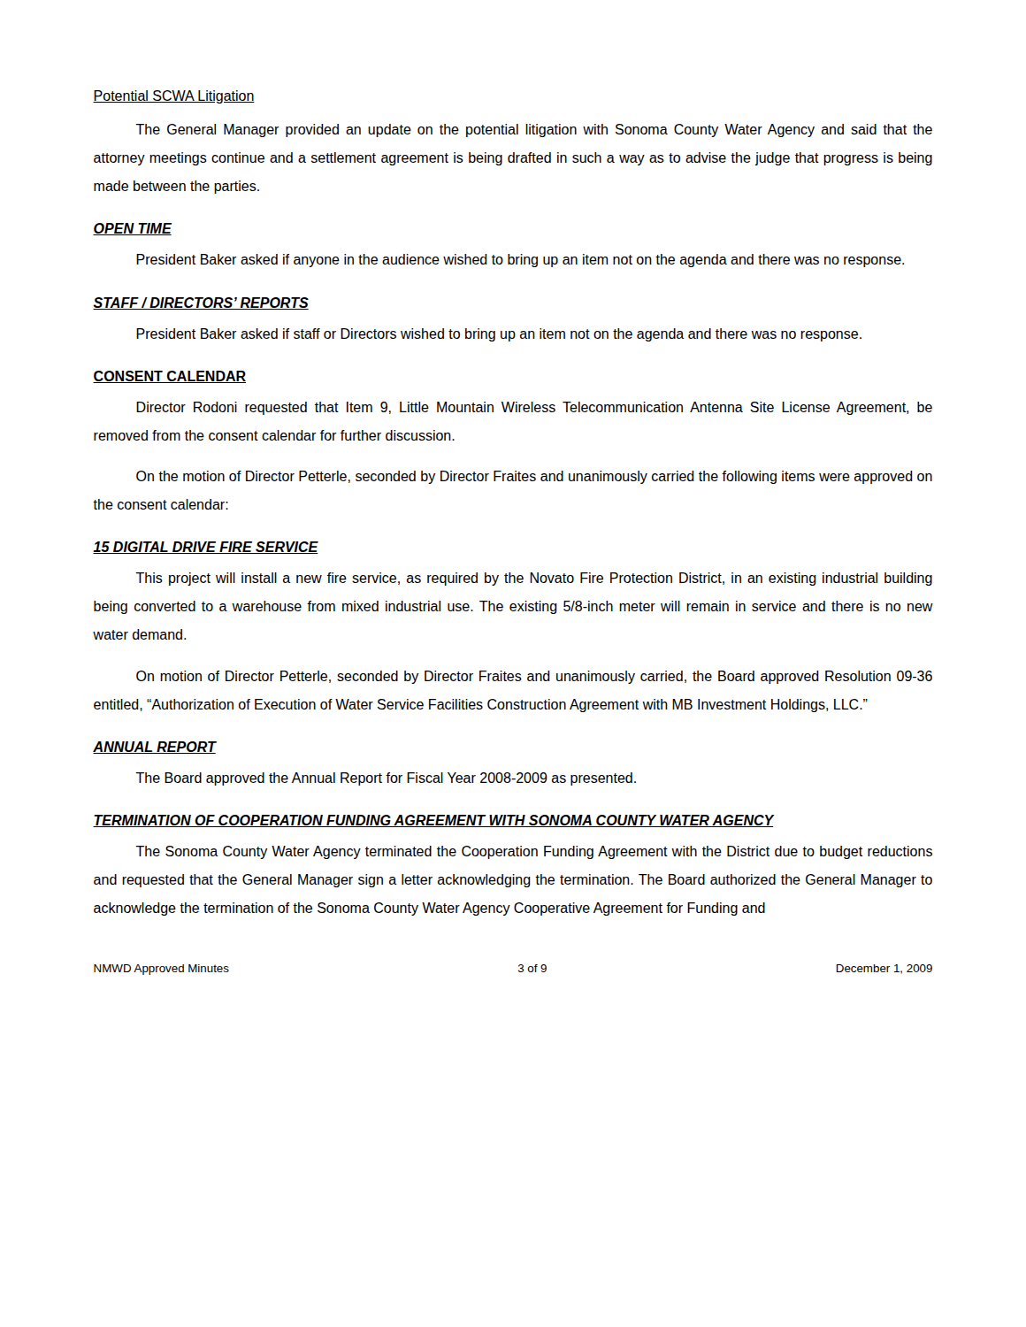Potential SCWA Litigation
The General Manager provided an update on the potential litigation with Sonoma County Water Agency and said that the attorney meetings continue and a settlement agreement is being drafted in such a way as to advise the judge that progress is being made between the parties.
OPEN TIME
President Baker asked if anyone in the audience wished to bring up an item not on the agenda and there was no response.
STAFF / DIRECTORS’ REPORTS
President Baker asked if staff or Directors wished to bring up an item not on the agenda and there was no response.
CONSENT CALENDAR
Director Rodoni requested that Item 9, Little Mountain Wireless Telecommunication Antenna Site License Agreement, be removed from the consent calendar for further discussion.
On the motion of Director Petterle, seconded by Director Fraites and unanimously carried the following items were approved on the consent calendar:
15 DIGITAL DRIVE FIRE SERVICE
This project will install a new fire service, as required by the Novato Fire Protection District, in an existing industrial building being converted to a warehouse from mixed industrial use. The existing 5/8-inch meter will remain in service and there is no new water demand.
On motion of Director Petterle, seconded by Director Fraites and unanimously carried, the Board approved Resolution 09-36 entitled, “Authorization of Execution of Water Service Facilities Construction Agreement with MB Investment Holdings, LLC.”
ANNUAL REPORT
The Board approved the Annual Report for Fiscal Year 2008-2009 as presented.
TERMINATION OF COOPERATION FUNDING AGREEMENT WITH SONOMA COUNTY WATER AGENCY
The Sonoma County Water Agency terminated the Cooperation Funding Agreement with the District due to budget reductions and requested that the General Manager sign a letter acknowledging the termination. The Board authorized the General Manager to acknowledge the termination of the Sonoma County Water Agency Cooperative Agreement for Funding and
NMWD Approved Minutes 3 of 9 December 1, 2009